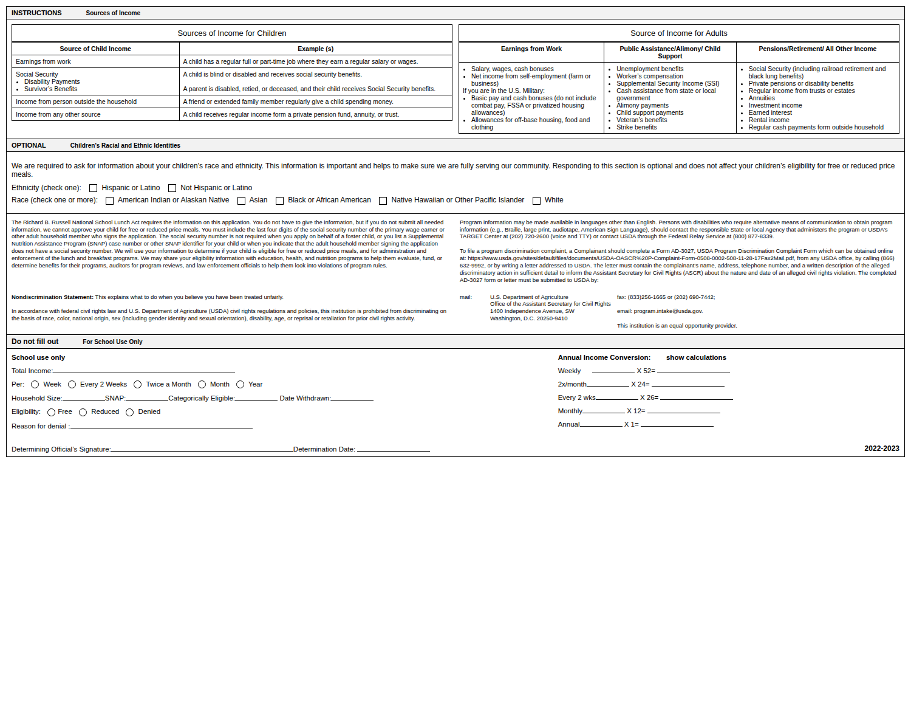INSTRUCTIONS Sources of Income
Sources of Income for Children
| Source of Child Income | Example (s) |
| --- | --- |
| Earnings from work | A child has a regular full or part-time job where they earn a regular salary or wages. |
| Social Security Disability Payments Survivor’s Benefits | A child is blind or disabled and receives social security benefits. A parent is disabled, retied, or deceased, and their child receives Social Security benefits. |
| Income from person outside the household | A friend or extended family member regularly give a child spending money. |
| Income from any other source | A child receives regular income form a private pension fund, annuity, or trust. |
Source of Income for Adults
| Earnings from Work | Public Assistance/Alimony/ Child Support | Pensions/Retirement/ All Other Income |
| --- | --- | --- |
| Salary, wages, cash bonuses Net income from self-employment (farm or business) If you are in the U.S. Military: Basic pay and cash bonuses (do not include combat pay, FSSA or privatized housing allowances) Allowances for off-base housing, food and clothing | Unemployment benefits Worker’s compensation Supplemental Security Income (SSI) Cash assistance from state or local government Alimony payments Child support payments Veteran’s benefits Strike benefits | Social Security (including railroad retirement and black lung benefits) Private pensions or disability benefits Regular income from trusts or estates Annuities Investment income Earned interest Rental income Regular cash payments form outside household |
OPTIONAL Children's Racial and Ethnic Identities
We are required to ask for information about your children’s race and ethnicity. This information is important and helps to make sure we are fully serving our community. Responding to this section is optional and does not affect your children’s eligibility for free or reduced price meals.
Ethnicity (check one): Hispanic or Latino Not Hispanic or Latino
Race (check one or more): American Indian or Alaskan Native Asian Black or African American Native Hawaiian or Other Pacific Islander White
The Richard B. Russell National School Lunch Act requires the information on this application. You do not have to give the information, but if you do not submit all needed information, we cannot approve your child for free or reduced price meals. You must include the last four digits of the social security number of the primary wage earner or other adult household member who signs the application. The social security number is not required when you apply on behalf of a foster child, or you list a Supplemental Nutrition Assistance Program (SNAP) case number or other SNAP identifier for your child or when you indicate that the adult household member signing the application does not have a social security number. We will use your information to determine if your child is eligible for free or reduced price meals, and for administration and enforcement of the lunch and breakfast programs. We may share your eligibility information with education, health, and nutrition programs to help them evaluate, fund, or determine benefits for their programs, auditors for program reviews, and law enforcement officials to help them look into violations of program rules.
Program information may be made available in languages other than English. Persons with disabilities who require alternative means of communication to obtain program information (e.g., Braille, large print, audiotape, American Sign Language), should contact the responsible State or local Agency that administers the program or USDA’s TARGET Center at (202) 720-2600 (voice and TTY) or contact USDA through the Federal Relay Service at (800) 877-8339.
To file a program discrimination complaint, a Complainant should complete a Form AD-3027, USDA Program Discrimination Complaint Form which can be obtained online at: https://www.usda.gov/sites/default/files/documents/USDA-OASCR%20P-Complaint-Form-0508-0002-508-11-28-17Fax2Mail.pdf, from any USDA office, by calling (866) 632-9992, or by writing a letter addressed to USDA. The letter must contain the complainant’s name, address, telephone number, and a written description of the alleged discriminatory action in sufficient detail to inform the Assistant Secretary for Civil Rights (ASCR) about the nature and date of an alleged civil rights violation. The completed AD-3027 form or letter must be submitted to USDA by:
Nondiscrimination Statement: This explains what to do when you believe you have been treated unfairly.
In accordance with federal civil rights law and U.S. Department of Agriculture (USDA) civil rights regulations and policies, this institution is prohibited from discriminating on the basis of race, color, national origin, sex (including gender identity and sexual orientation), disability, age, or reprisal or retaliation for prior civil rights activity.
mail:
U.S. Department of Agriculture
Office of the Assistant Secretary for Civil Rights
1400 Independence Avenue, SW
Washington, D.C. 20250-9410
fax: (833)256-1665 or (202) 690-7442;
email: program.intake@usda.gov.
This institution is an equal opportunity provider.
Do not fill out For School Use Only
School use only
Total Income:
Per: Week Every 2 Weeks Twice a Month Month Year
Household Size: SNAP: Categorically Eligible: Date Withdrawn:
Eligibility: Free Reduced Denied
Reason for denial :
Annual Income Conversion: show calculations
Weekly X 52=
2x/month X 24=
Every 2 wks X 26=
Monthly X 12=
Annual X 1=
Determining Official’s Signature: Determination Date:
2022-2023